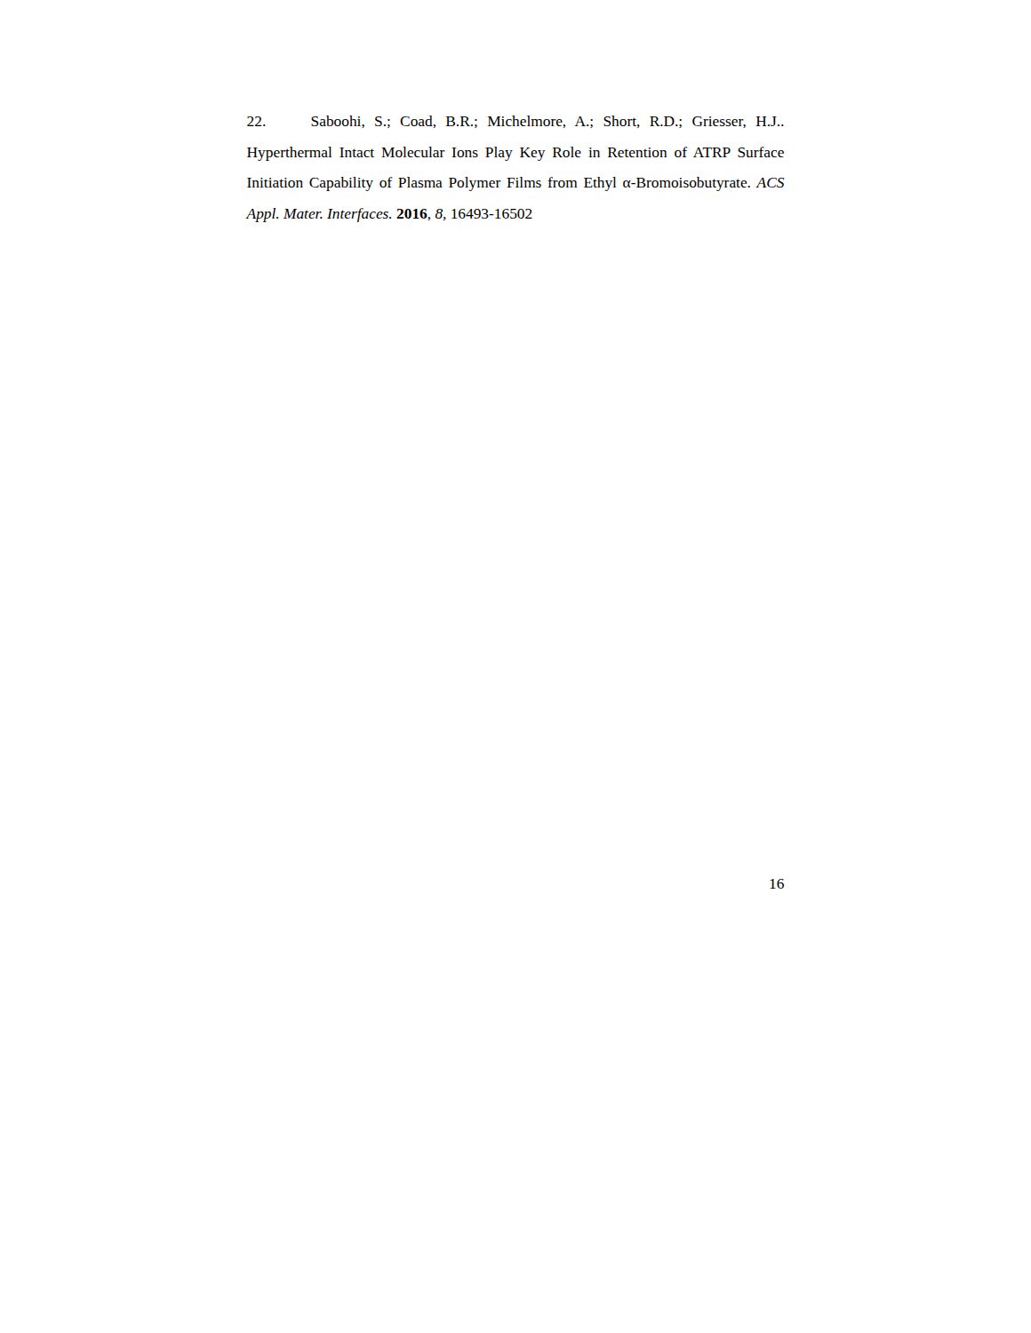22. Saboohi, S.; Coad, B.R.; Michelmore, A.; Short, R.D.; Griesser, H.J.. Hyperthermal Intact Molecular Ions Play Key Role in Retention of ATRP Surface Initiation Capability of Plasma Polymer Films from Ethyl α-Bromoisobutyrate. ACS Appl. Mater. Interfaces. 2016, 8, 16493-16502
16